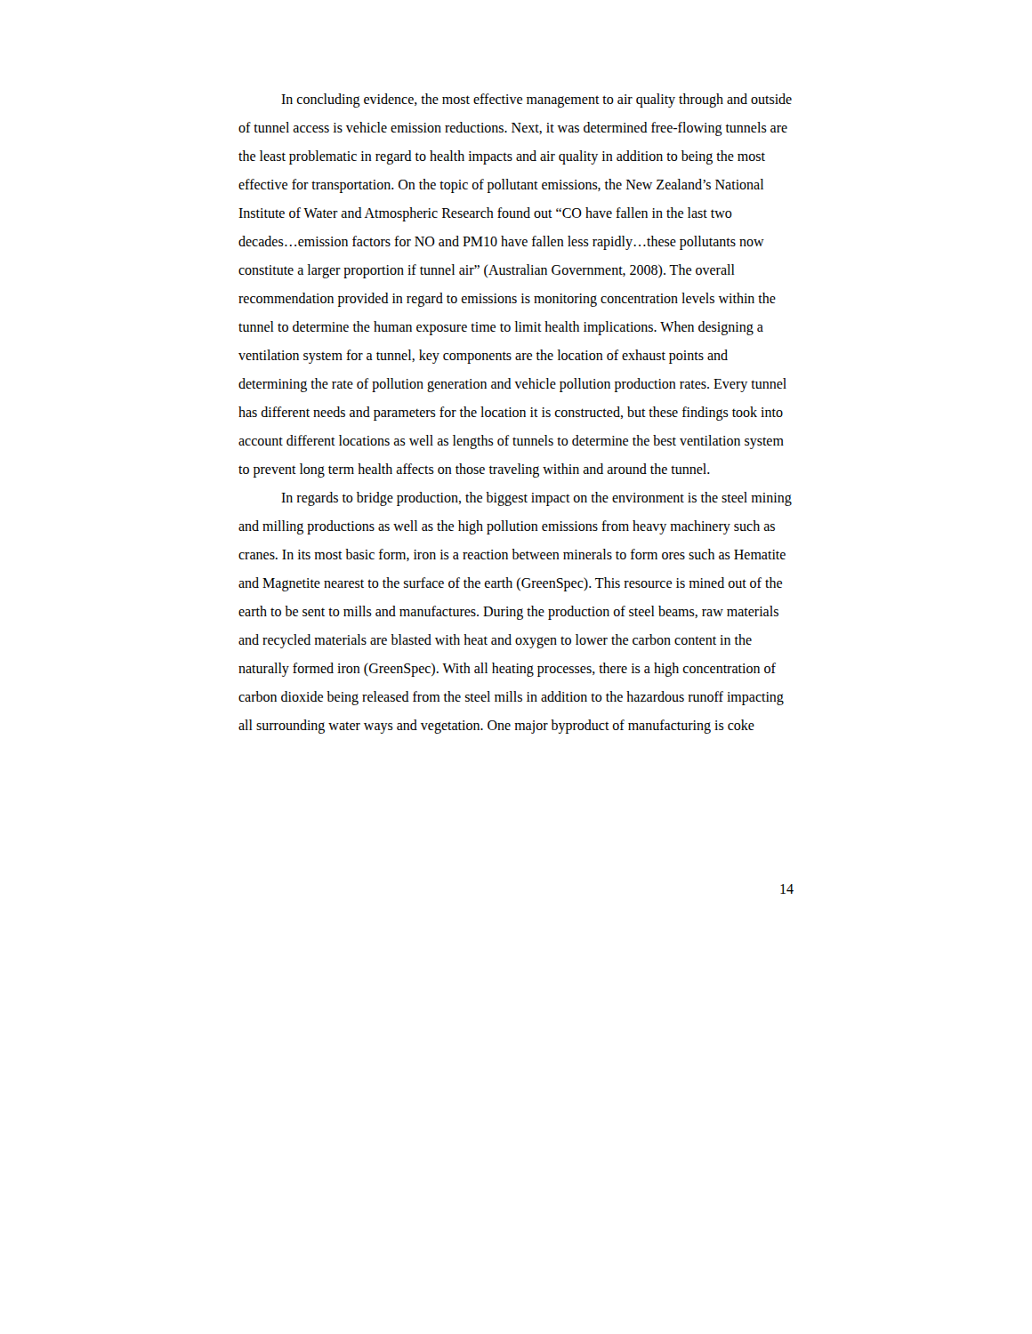In concluding evidence, the most effective management to air quality through and outside of tunnel access is vehicle emission reductions. Next, it was determined free-flowing tunnels are the least problematic in regard to health impacts and air quality in addition to being the most effective for transportation. On the topic of pollutant emissions, the New Zealand’s National Institute of Water and Atmospheric Research found out “CO have fallen in the last two decades…emission factors for NO and PM10 have fallen less rapidly…these pollutants now constitute a larger proportion if tunnel air” (Australian Government, 2008). The overall recommendation provided in regard to emissions is monitoring concentration levels within the tunnel to determine the human exposure time to limit health implications. When designing a ventilation system for a tunnel, key components are the location of exhaust points and determining the rate of pollution generation and vehicle pollution production rates. Every tunnel has different needs and parameters for the location it is constructed, but these findings took into account different locations as well as lengths of tunnels to determine the best ventilation system to prevent long term health affects on those traveling within and around the tunnel.
In regards to bridge production, the biggest impact on the environment is the steel mining and milling productions as well as the high pollution emissions from heavy machinery such as cranes. In its most basic form, iron is a reaction between minerals to form ores such as Hematite and Magnetite nearest to the surface of the earth (GreenSpec). This resource is mined out of the earth to be sent to mills and manufactures. During the production of steel beams, raw materials and recycled materials are blasted with heat and oxygen to lower the carbon content in the naturally formed iron (GreenSpec). With all heating processes, there is a high concentration of carbon dioxide being released from the steel mills in addition to the hazardous runoff impacting all surrounding water ways and vegetation. One major byproduct of manufacturing is coke
14